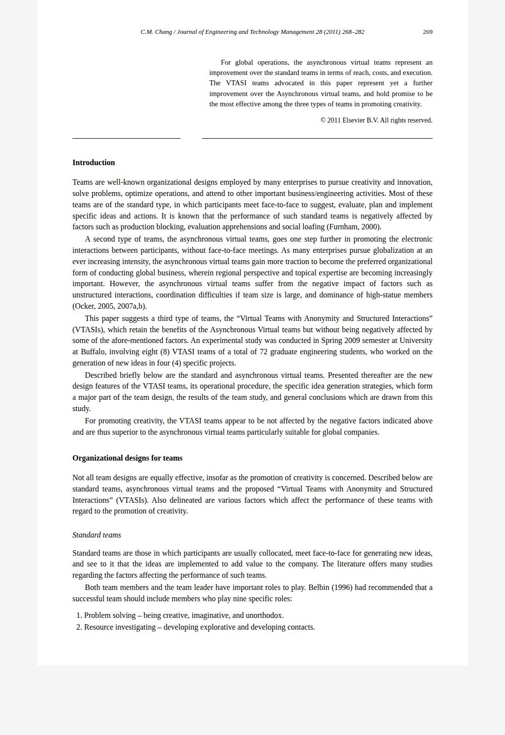C.M. Chang / Journal of Engineering and Technology Management 28 (2011) 268–282 269
For global operations, the asynchronous virtual teams represent an improvement over the standard teams in terms of reach, costs, and execution. The VTASI teams advocated in this paper represent yet a further improvement over the Asynchronous virtual teams, and hold promise to be the most effective among the three types of teams in promoting creativity.
© 2011 Elsevier B.V. All rights reserved.
Introduction
Teams are well-known organizational designs employed by many enterprises to pursue creativity and innovation, solve problems, optimize operations, and attend to other important business/engineering activities. Most of these teams are of the standard type, in which participants meet face-to-face to suggest, evaluate, plan and implement specific ideas and actions. It is known that the performance of such standard teams is negatively affected by factors such as production blocking, evaluation apprehensions and social loafing (Furnham, 2000).
A second type of teams, the asynchronous virtual teams, goes one step further in promoting the electronic interactions between participants, without face-to-face meetings. As many enterprises pursue globalization at an ever increasing intensity, the asynchronous virtual teams gain more traction to become the preferred organizational form of conducting global business, wherein regional perspective and topical expertise are becoming increasingly important. However, the asynchronous virtual teams suffer from the negative impact of factors such as unstructured interactions, coordination difficulties if team size is large, and dominance of high-statue members (Ocker, 2005, 2007a,b).
This paper suggests a third type of teams, the “Virtual Teams with Anonymity and Structured Interactions” (VTASIs), which retain the benefits of the Asynchronous Virtual teams but without being negatively affected by some of the afore-mentioned factors. An experimental study was conducted in Spring 2009 semester at University at Buffalo, involving eight (8) VTASI teams of a total of 72 graduate engineering students, who worked on the generation of new ideas in four (4) specific projects.
Described briefly below are the standard and asynchronous virtual teams. Presented thereafter are the new design features of the VTASI teams, its operational procedure, the specific idea generation strategies, which form a major part of the team design, the results of the team study, and general conclusions which are drawn from this study.
For promoting creativity, the VTASI teams appear to be not affected by the negative factors indicated above and are thus superior to the asynchronous virtual teams particularly suitable for global companies.
Organizational designs for teams
Not all team designs are equally effective, insofar as the promotion of creativity is concerned. Described below are standard teams, asynchronous virtual teams and the proposed “Virtual Teams with Anonymity and Structured Interactions” (VTASIs). Also delineated are various factors which affect the performance of these teams with regard to the promotion of creativity.
Standard teams
Standard teams are those in which participants are usually collocated, meet face-to-face for generating new ideas, and see to it that the ideas are implemented to add value to the company. The literature offers many studies regarding the factors affecting the performance of such teams.
Both team members and the team leader have important roles to play. Belbin (1996) had recommended that a successful team should include members who play nine specific roles:
Problem solving – being creative, imaginative, and unorthodox.
Resource investigating – developing explorative and developing contacts.